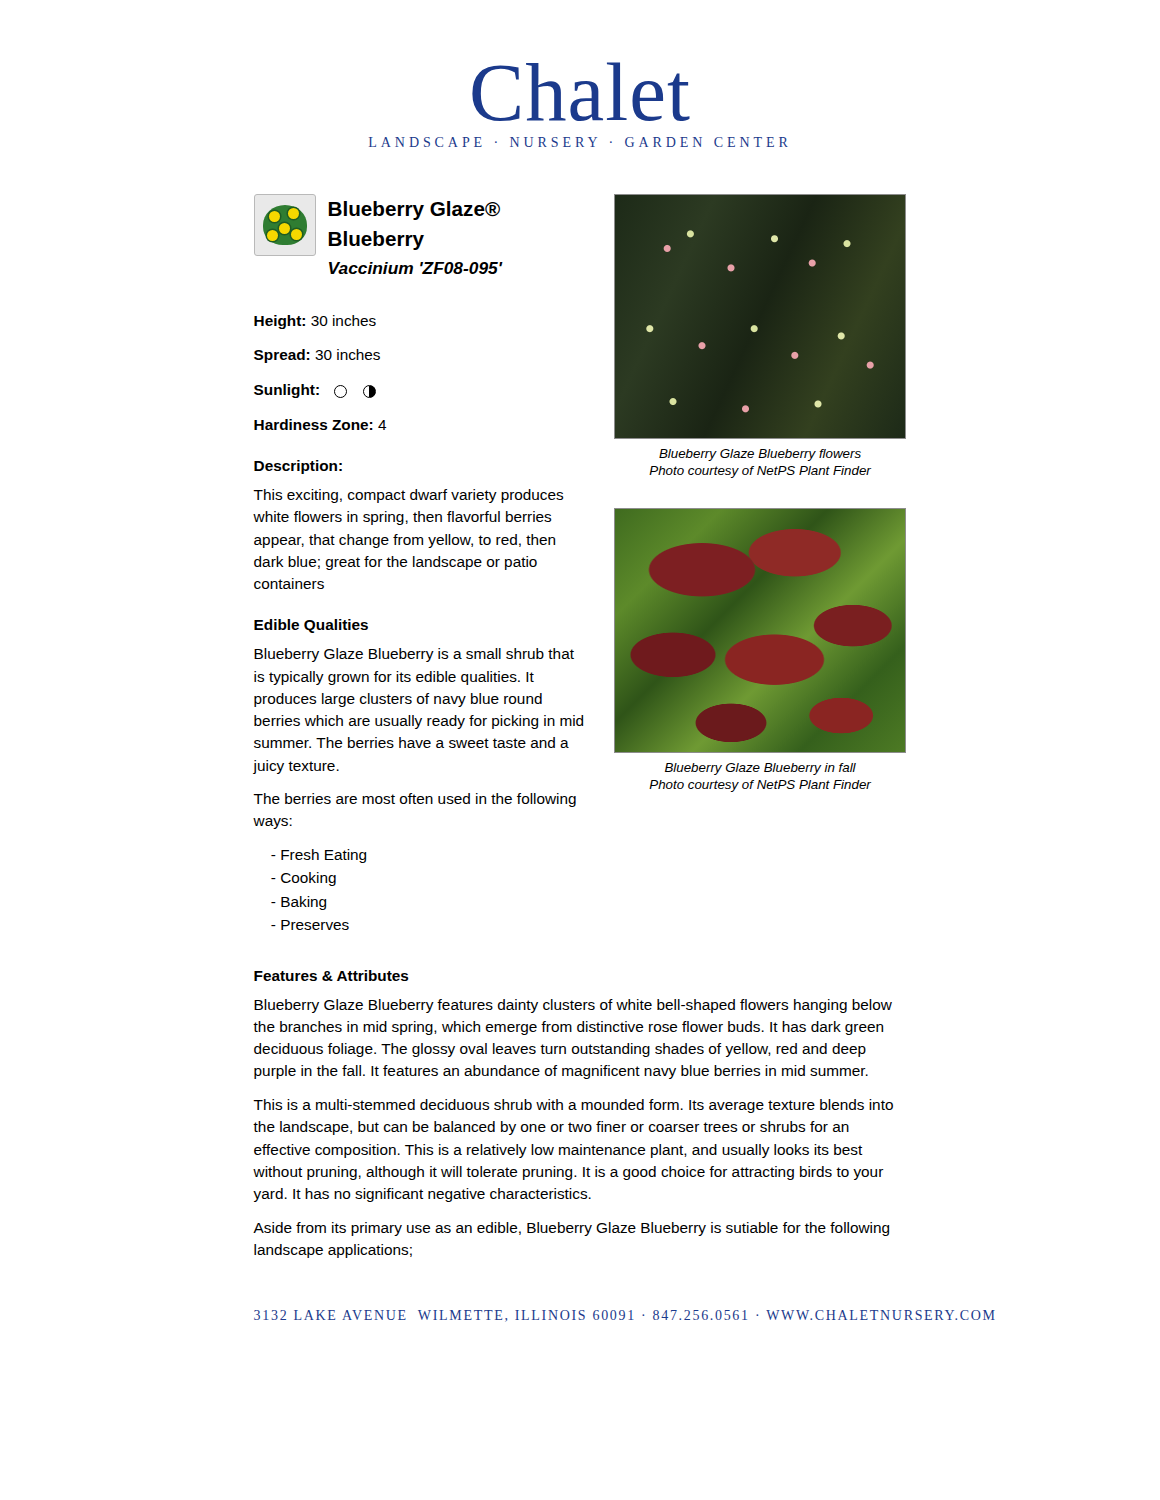Chalet
LANDSCAPE · NURSERY · GARDEN CENTER
Blueberry Glaze® Blueberry
Vaccinium 'ZF08-095'
Height: 30 inches
Spread: 30 inches
Sunlight:
Hardiness Zone: 4
Description:
This exciting, compact dwarf variety produces white flowers in spring, then flavorful berries appear, that change from yellow, to red, then dark blue; great for the landscape or patio containers
Edible Qualities
Blueberry Glaze Blueberry is a small shrub that is typically grown for its edible qualities. It produces large clusters of navy blue round berries which are usually ready for picking in mid summer. The berries have a sweet taste and a juicy texture.
The berries are most often used in the following ways:
Fresh Eating
Cooking
Baking
Preserves
Blueberry Glaze Blueberry flowers
Photo courtesy of NetPS Plant Finder
Blueberry Glaze Blueberry in fall
Photo courtesy of NetPS Plant Finder
Features & Attributes
Blueberry Glaze Blueberry features dainty clusters of white bell-shaped flowers hanging below the branches in mid spring, which emerge from distinctive rose flower buds. It has dark green deciduous foliage. The glossy oval leaves turn outstanding shades of yellow, red and deep purple in the fall. It features an abundance of magnificent navy blue berries in mid summer.
This is a multi-stemmed deciduous shrub with a mounded form. Its average texture blends into the landscape, but can be balanced by one or two finer or coarser trees or shrubs for an effective composition. This is a relatively low maintenance plant, and usually looks its best without pruning, although it will tolerate pruning. It is a good choice for attracting birds to your yard. It has no significant negative characteristics.
Aside from its primary use as an edible, Blueberry Glaze Blueberry is sutiable for the following landscape applications;
3132 LAKE AVENUE WILMETTE, ILLINOIS 60091 · 847.256.0561 · WWW.CHALETNURSERY.COM